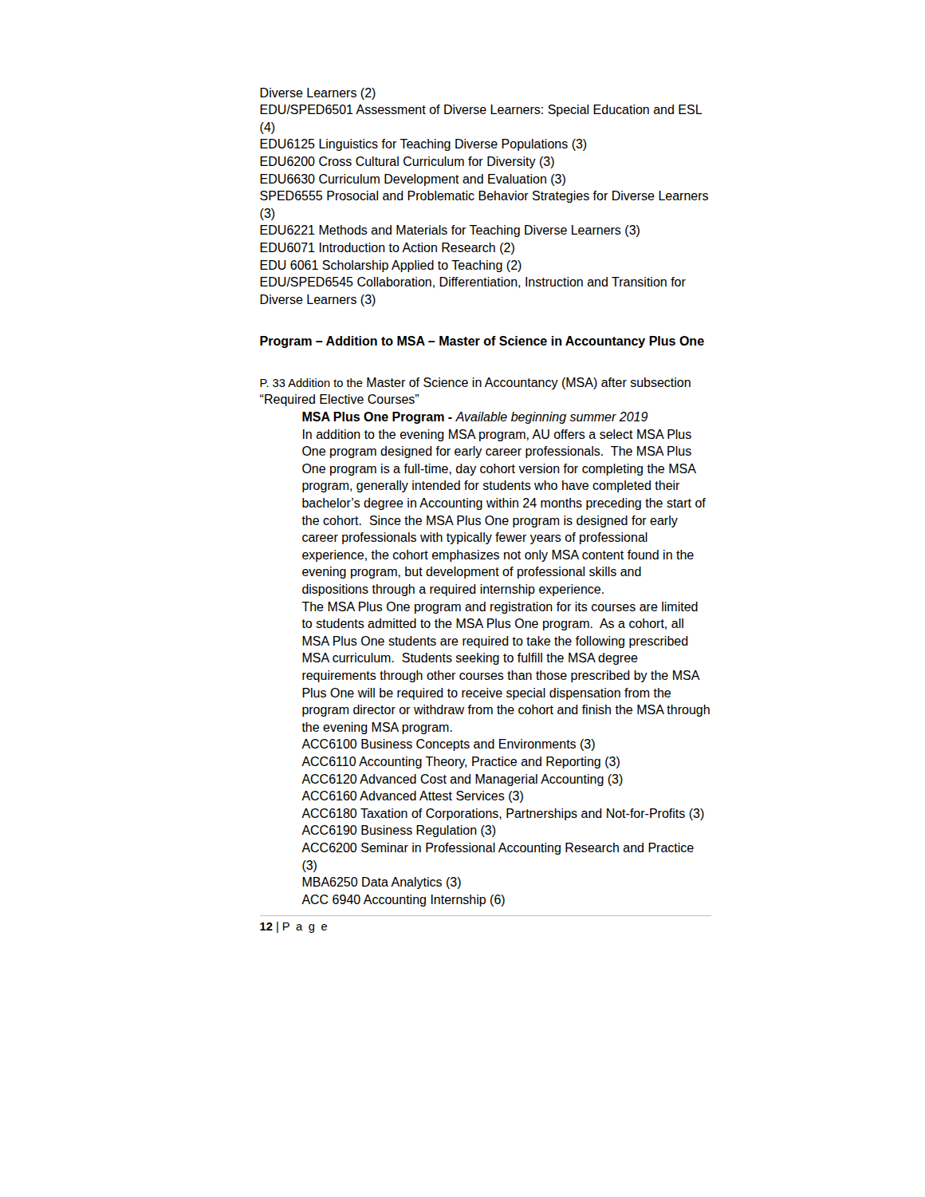Diverse Learners (2)
EDU/SPED6501 Assessment of Diverse Learners: Special Education and ESL (4)
EDU6125 Linguistics for Teaching Diverse Populations (3)
EDU6200 Cross Cultural Curriculum for Diversity (3)
EDU6630 Curriculum Development and Evaluation (3)
SPED6555 Prosocial and Problematic Behavior Strategies for Diverse Learners (3)
EDU6221 Methods and Materials for Teaching Diverse Learners (3)
EDU6071 Introduction to Action Research (2)
EDU 6061 Scholarship Applied to Teaching (2)
EDU/SPED6545 Collaboration, Differentiation, Instruction and Transition for Diverse Learners (3)
Program – Addition to MSA – Master of Science in Accountancy Plus One
P. 33 Addition to the Master of Science in Accountancy (MSA) after subsection “Required Elective Courses”
MSA Plus One Program - Available beginning summer 2019
In addition to the evening MSA program, AU offers a select MSA Plus One program designed for early career professionals. The MSA Plus One program is a full-time, day cohort version for completing the MSA program, generally intended for students who have completed their bachelor’s degree in Accounting within 24 months preceding the start of the cohort. Since the MSA Plus One program is designed for early career professionals with typically fewer years of professional experience, the cohort emphasizes not only MSA content found in the evening program, but development of professional skills and dispositions through a required internship experience.
The MSA Plus One program and registration for its courses are limited to students admitted to the MSA Plus One program. As a cohort, all MSA Plus One students are required to take the following prescribed MSA curriculum. Students seeking to fulfill the MSA degree requirements through other courses than those prescribed by the MSA Plus One will be required to receive special dispensation from the program director or withdraw from the cohort and finish the MSA through the evening MSA program.
ACC6100 Business Concepts and Environments (3)
ACC6110 Accounting Theory, Practice and Reporting (3)
ACC6120 Advanced Cost and Managerial Accounting (3)
ACC6160 Advanced Attest Services (3)
ACC6180 Taxation of Corporations, Partnerships and Not-for-Profits (3)
ACC6190 Business Regulation (3)
ACC6200 Seminar in Professional Accounting Research and Practice (3)
MBA6250 Data Analytics (3)
ACC 6940 Accounting Internship (6)
12 | P a g e